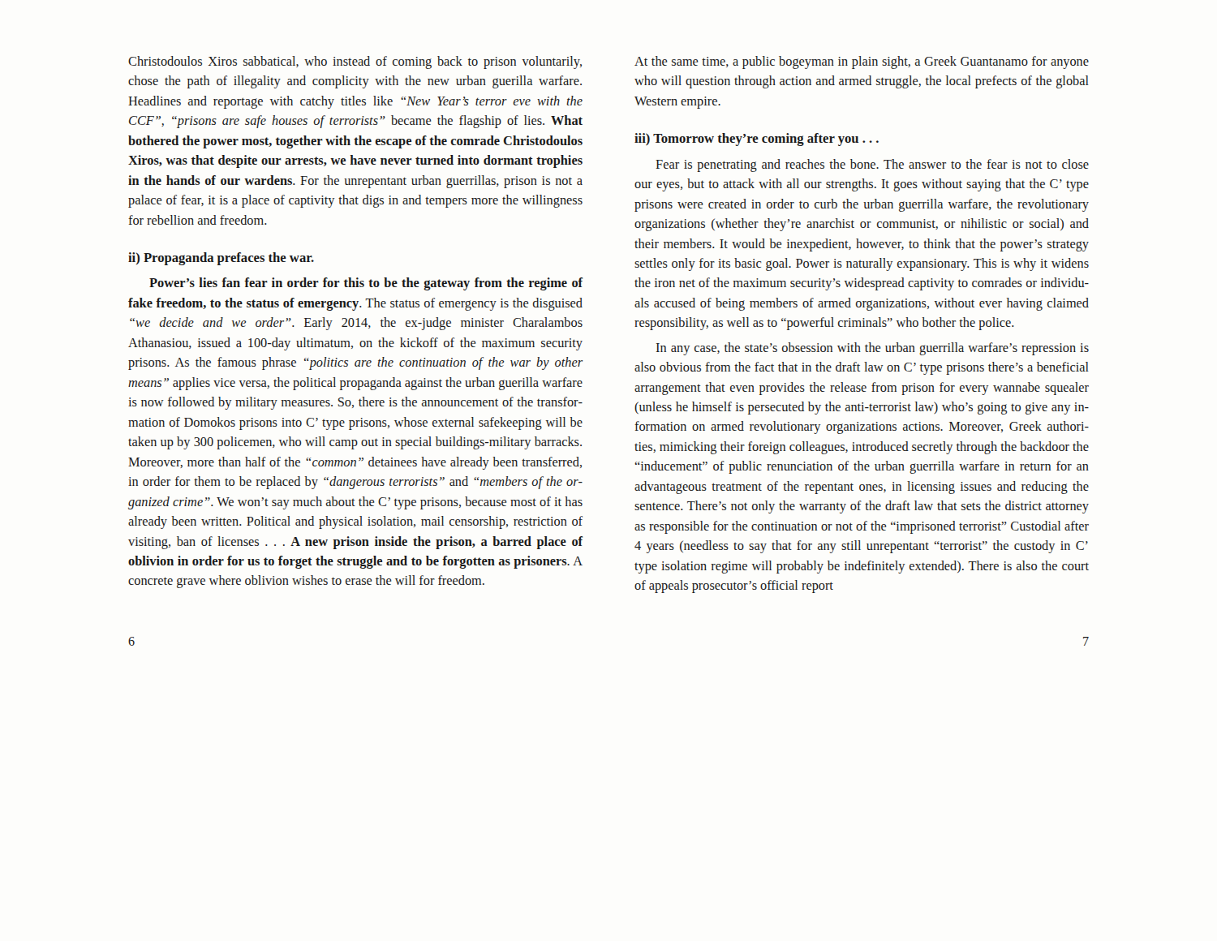Christodoulos Xiros sabbatical, who instead of coming back to prison voluntarily, chose the path of illegality and complicity with the new urban guerilla warfare. Headlines and reportage with catchy titles like “New Year’s terror eve with the CCF”, “prisons are safe houses of terrorists” became the flagship of lies. What bothered the power most, together with the escape of the comrade Christodoulos Xiros, was that despite our arrests, we have never turned into dormant trophies in the hands of our wardens. For the unrepentant urban guerrillas, prison is not a palace of fear, it is a place of captivity that digs in and tempers more the willingness for rebellion and freedom.
ii) Propaganda prefaces the war.
Power’s lies fan fear in order for this to be the gateway from the regime of fake freedom, to the status of emergency. The status of emergency is the disguised “we decide and we order”. Early 2014, the ex-judge minister Charalambos Athanasiou, issued a 100-day ultimatum, on the kickoff of the maximum security prisons. As the famous phrase “politics are the continuation of the war by other means” applies vice versa, the political propaganda against the urban guerilla warfare is now followed by military measures. So, there is the announcement of the transformation of Domokos prisons into C’ type prisons, whose external safekeeping will be taken up by 300 policemen, who will camp out in special buildings-military barracks. Moreover, more than half of the “common” detainees have already been transferred, in order for them to be replaced by “dangerous terrorists” and “members of the organized crime”. We won’t say much about the C’ type prisons, because most of it has already been written. Political and physical isolation, mail censorship, restriction of visiting, ban of licenses . . . A new prison inside the prison, a barred place of oblivion in order for us to forget the struggle and to be forgotten as prisoners. A concrete grave where oblivion wishes to erase the will for freedom.
6
At the same time, a public bogeyman in plain sight, a Greek Guantanamo for anyone who will question through action and armed struggle, the local prefects of the global Western empire.
iii) Tomorrow they’re coming after you . . .
Fear is penetrating and reaches the bone. The answer to the fear is not to close our eyes, but to attack with all our strengths. It goes without saying that the C’ type prisons were created in order to curb the urban guerrilla warfare, the revolutionary organizations (whether they’re anarchist or communist, or nihilistic or social) and their members. It would be inexpedient, however, to think that the power’s strategy settles only for its basic goal. Power is naturally expansionary. This is why it widens the iron net of the maximum security’s widespread captivity to comrades or individuals accused of being members of armed organizations, without ever having claimed responsibility, as well as to “powerful criminals” who bother the police.
In any case, the state’s obsession with the urban guerrilla warfare’s repression is also obvious from the fact that in the draft law on C’ type prisons there’s a beneficial arrangement that even provides the release from prison for every wannabe squealer (unless he himself is persecuted by the anti-terrorist law) who’s going to give any information on armed revolutionary organizations actions. Moreover, Greek authorities, mimicking their foreign colleagues, introduced secretly through the backdoor the “inducement” of public renunciation of the urban guerrilla warfare in return for an advantageous treatment of the repentant ones, in licensing issues and reducing the sentence. There’s not only the warranty of the draft law that sets the district attorney as responsible for the continuation or not of the “imprisoned terrorist” Custodial after 4 years (needless to say that for any still unrepentant “terrorist” the custody in C’ type isolation regime will probably be indefinitely extended). There is also the court of appeals prosecutor’s official report
7